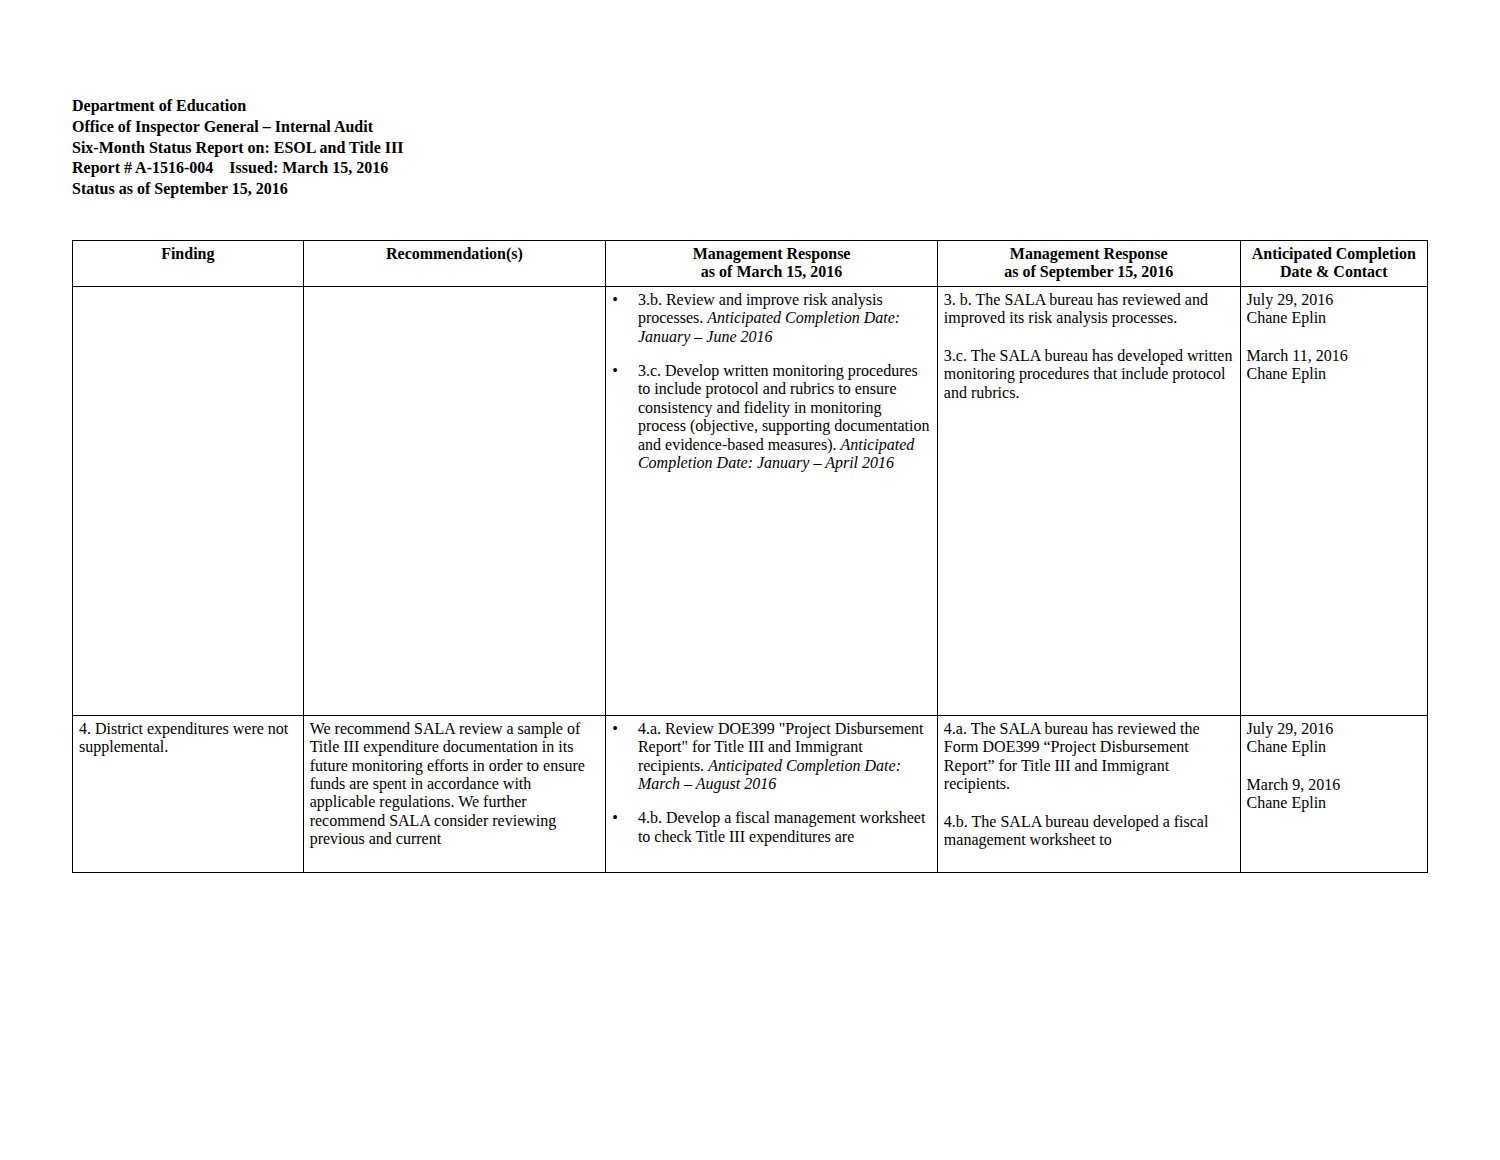Department of Education
Office of Inspector General – Internal Audit
Six-Month Status Report on: ESOL and Title III
Report # A-1516-004 Issued: March 15, 2016
Status as of September 15, 2016
| Finding | Recommendation(s) | Management Response as of March 15, 2016 | Management Response as of September 15, 2016 | Anticipated Completion Date & Contact |
| --- | --- | --- | --- | --- |
| | | • 3.b. Review and improve risk analysis processes. Anticipated Completion Date: January – June 2016 • 3.c. Develop written monitoring procedures to include protocol and rubrics to ensure consistency and fidelity in monitoring process (objective, supporting documentation and evidence-based measures). Anticipated Completion Date: January – April 2016 | 3. b. The SALA bureau has reviewed and improved its risk analysis processes. 3.c. The SALA bureau has developed written monitoring procedures that include protocol and rubrics. | July 29, 2016 Chane Eplin March 11, 2016 Chane Eplin |
| 4. District expenditures were not supplemental. | We recommend SALA review a sample of Title III expenditure documentation in its future monitoring efforts in order to ensure funds are spent in accordance with applicable regulations. We further recommend SALA consider reviewing previous and current | • 4.a. Review DOE399 "Project Disbursement Report" for Title III and Immigrant recipients. Anticipated Completion Date: March – August 2016 • 4.b. Develop a fiscal management worksheet to check Title III expenditures are | 4.a. The SALA bureau has reviewed the Form DOE399 “Project Disbursement Report” for Title III and Immigrant recipients. 4.b. The SALA bureau developed a fiscal management worksheet to | July 29, 2016 Chane Eplin March 9, 2016 Chane Eplin |